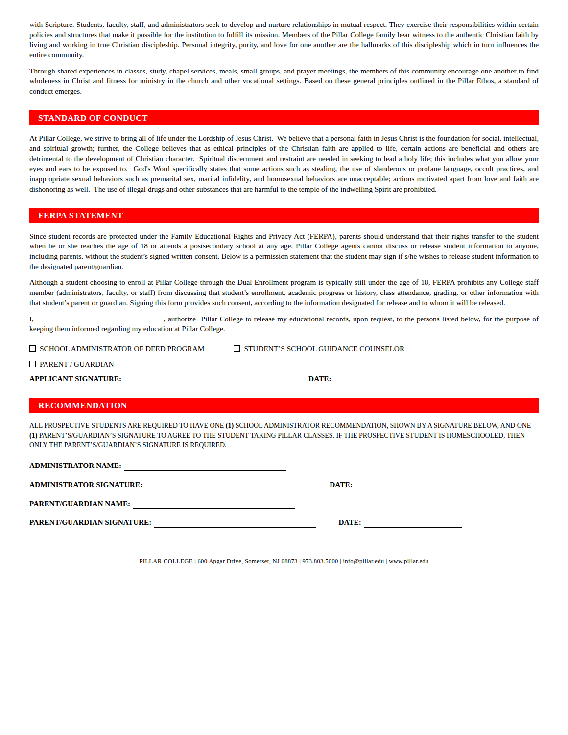with Scripture. Students, faculty, staff, and administrators seek to develop and nurture relationships in mutual respect. They exercise their responsibilities within certain policies and structures that make it possible for the institution to fulfill its mission. Members of the Pillar College family bear witness to the authentic Christian faith by living and working in true Christian discipleship. Personal integrity, purity, and love for one another are the hallmarks of this discipleship which in turn influences the entire community.
Through shared experiences in classes, study, chapel services, meals, small groups, and prayer meetings, the members of this community encourage one another to find wholeness in Christ and fitness for ministry in the church and other vocational settings. Based on these general principles outlined in the Pillar Ethos, a standard of conduct emerges.
STANDARD OF CONDUCT
At Pillar College, we strive to bring all of life under the Lordship of Jesus Christ. We believe that a personal faith in Jesus Christ is the foundation for social, intellectual, and spiritual growth; further, the College believes that as ethical principles of the Christian faith are applied to life, certain actions are beneficial and others are detrimental to the development of Christian character. Spiritual discernment and restraint are needed in seeking to lead a holy life; this includes what you allow your eyes and ears to be exposed to. God's Word specifically states that some actions such as stealing, the use of slanderous or profane language, occult practices, and inappropriate sexual behaviors such as premarital sex, marital infidelity, and homosexual behaviors are unacceptable; actions motivated apart from love and faith are dishonoring as well. The use of illegal drugs and other substances that are harmful to the temple of the indwelling Spirit are prohibited.
FERPA STATEMENT
Since student records are protected under the Family Educational Rights and Privacy Act (FERPA), parents should understand that their rights transfer to the student when he or she reaches the age of 18 or attends a postsecondary school at any age. Pillar College agents cannot discuss or release student information to anyone, including parents, without the student’s signed written consent. Below is a permission statement that the student may sign if s/he wishes to release student information to the designated parent/guardian.
Although a student choosing to enroll at Pillar College through the Dual Enrollment program is typically still under the age of 18, FERPA prohibits any College staff member (administrators, faculty, or staff) from discussing that student’s enrollment, academic progress or history, class attendance, grading, or other information with that student’s parent or guardian. Signing this form provides such consent, according to the information designated for release and to whom it will be released.
I, , authorize Pillar College to release my educational records, upon request, to the persons listed below, for the purpose of keeping them informed regarding my education at Pillar College.
SCHOOL ADMINISTRATOR OF DEED PROGRAM STUDENT’S SCHOOL GUIDANCE COUNSELOR
PARENT / GUARDIAN
APPLICANT SIGNATURE: DATE:
RECOMMENDATION
ALL PROSPECTIVE STUDENTS ARE REQUIRED TO HAVE ONE (1) SCHOOL ADMINISTRATOR RECOMMENDATION, SHOWN BY A SIGNATURE BELOW, AND ONE (1) PARENT’S/GUARDIAN’S SIGNATURE TO AGREE TO THE STUDENT TAKING PILLAR CLASSES. IF THE PROSPECTIVE STUDENT IS HOMESCHOOLED, THEN ONLY THE PARENT’S/GUARDIAN’S SIGNATURE IS REQUIRED.
ADMINISTRATOR NAME:
ADMINISTRATOR SIGNATURE: DATE:
PARENT/GUARDIAN NAME:
PARENT/GUARDIAN SIGNATURE: DATE:
PILLAR COLLEGE | 600 Apgar Drive, Somerset, NJ 08873 | 973.803.5000 | info@pillar.edu | www.pillar.edu